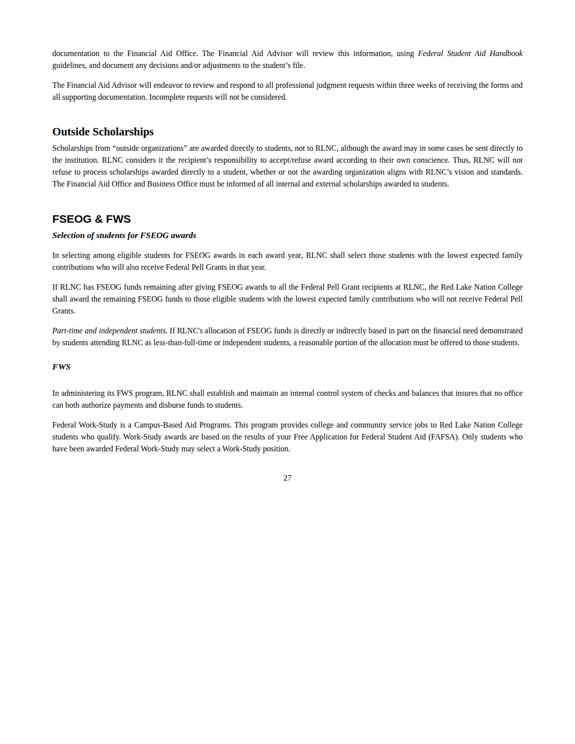documentation to the Financial Aid Office. The Financial Aid Advisor will review this information, using Federal Student Aid Handbook guidelines, and document any decisions and/or adjustments to the student’s file.
The Financial Aid Advisor will endeavor to review and respond to all professional judgment requests within three weeks of receiving the forms and all supporting documentation. Incomplete requests will not be considered.
Outside Scholarships
Scholarships from “outside organizations” are awarded directly to students, not to RLNC, although the award may in some cases be sent directly to the institution. RLNC considers it the recipient’s responsibility to accept/refuse award according to their own conscience. Thus, RLNC will not refuse to process scholarships awarded directly to a student, whether or not the awarding organization aligns with RLNC’s vision and standards. The Financial Aid Office and Business Office must be informed of all internal and external scholarships awarded to students.
FSEOG & FWS
Selection of students for FSEOG awards
In selecting among eligible students for FSEOG awards in each award year, RLNC shall select those students with the lowest expected family contributions who will also receive Federal Pell Grants in that year.
If RLNC has FSEOG funds remaining after giving FSEOG awards to all the Federal Pell Grant recipients at RLNC, the Red Lake Nation College shall award the remaining FSEOG funds to those eligible students with the lowest expected family contributions who will not receive Federal Pell Grants.
Part-time and independent students. If RLNC's allocation of FSEOG funds is directly or indirectly based in part on the financial need demonstrated by students attending RLNC as less-than-full-time or independent students, a reasonable portion of the allocation must be offered to those students.
FWS
In administering its FWS program, RLNC shall establish and maintain an internal control system of checks and balances that insures that no office can both authorize payments and disburse funds to students.
Federal Work-Study is a Campus-Based Aid Programs. This program provides college and community service jobs to Red Lake Nation College students who qualify. Work-Study awards are based on the results of your Free Application for Federal Student Aid (FAFSA). Only students who have been awarded Federal Work-Study may select a Work-Study position.
27